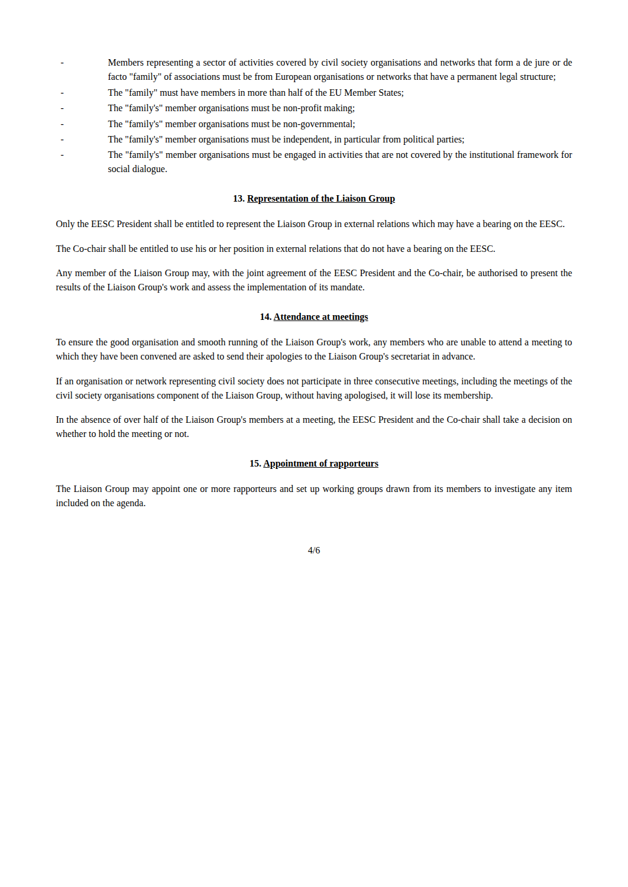Members representing a sector of activities covered by civil society organisations and networks that form a de jure or de facto "family" of associations must be from European organisations or networks that have a permanent legal structure;
The "family" must have members in more than half of the EU Member States;
The "family's" member organisations must be non-profit making;
The "family's" member organisations must be non-governmental;
The "family's" member organisations must be independent, in particular from political parties;
The "family's" member organisations must be engaged in activities that are not covered by the institutional framework for social dialogue.
13. Representation of the Liaison Group
Only the EESC President shall be entitled to represent the Liaison Group in external relations which may have a bearing on the EESC.
The Co-chair shall be entitled to use his or her position in external relations that do not have a bearing on the EESC.
Any member of the Liaison Group may, with the joint agreement of the EESC President and the Co-chair, be authorised to present the results of the Liaison Group's work and assess the implementation of its mandate.
14. Attendance at meetings
To ensure the good organisation and smooth running of the Liaison Group's work, any members who are unable to attend a meeting to which they have been convened are asked to send their apologies to the Liaison Group's secretariat in advance.
If an organisation or network representing civil society does not participate in three consecutive meetings, including the meetings of the civil society organisations component of the Liaison Group, without having apologised, it will lose its membership.
In the absence of over half of the Liaison Group's members at a meeting, the EESC President and the Co-chair shall take a decision on whether to hold the meeting or not.
15. Appointment of rapporteurs
The Liaison Group may appoint one or more rapporteurs and set up working groups drawn from its members to investigate any item included on the agenda.
4/6